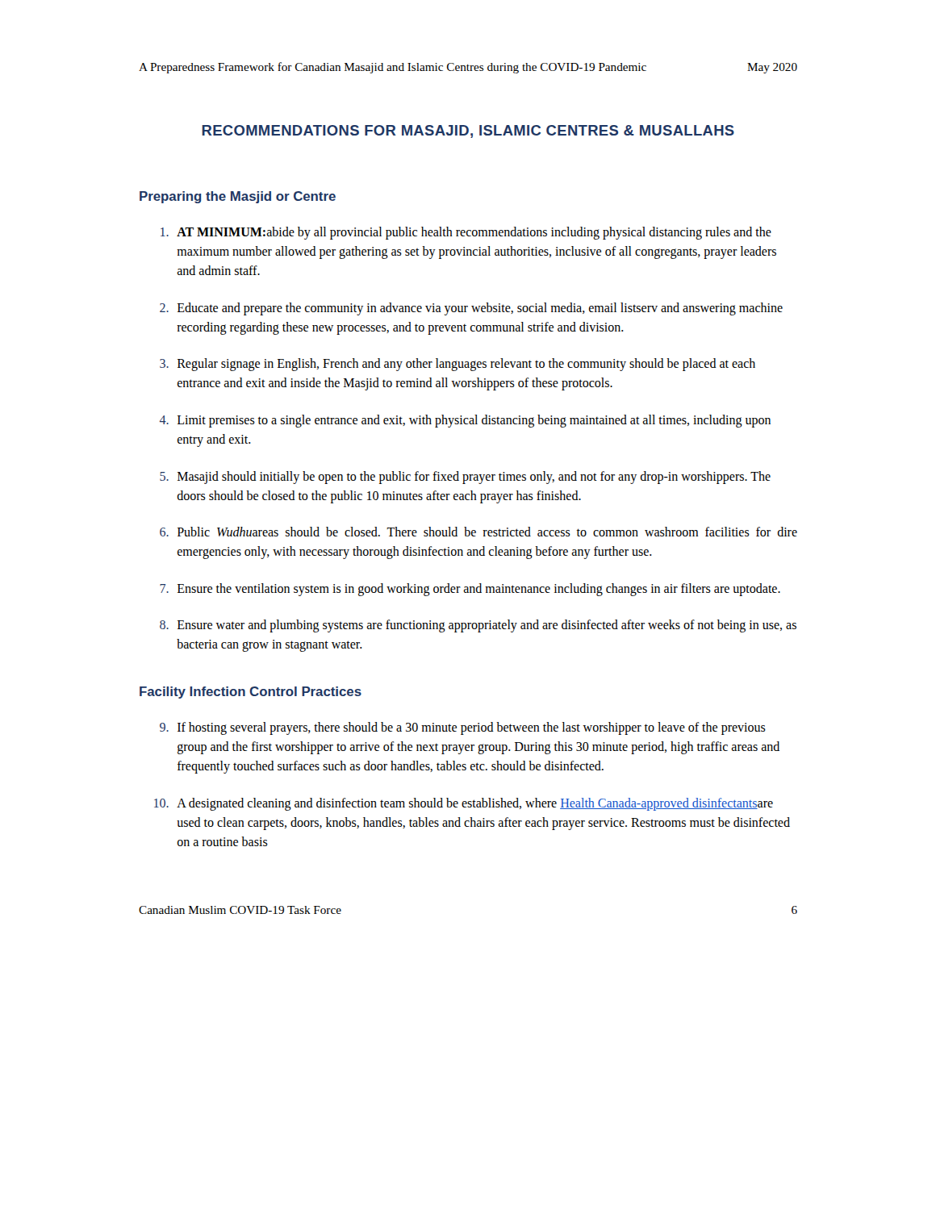A Preparedness Framework for Canadian Masajid and Islamic Centres during the COVID-19 Pandemic May 2020
RECOMMENDATIONS FOR MASAJID, ISLAMIC CENTRES & MUSALLAHS
Preparing the Masjid or Centre
AT MINIMUM: abide by all provincial public health recommendations including physical distancing rules and the maximum number allowed per gathering as set by provincial authorities, inclusive of all congregants, prayer leaders and admin staff.
Educate and prepare the community in advance via your website, social media, email listserv and answering machine recording regarding these new processes, and to prevent communal strife and division.
Regular signage in English, French and any other languages relevant to the community should be placed at each entrance and exit and inside the Masjid to remind all worshippers of these protocols.
Limit premises to a single entrance and exit, with physical distancing being maintained at all times, including upon entry and exit.
Masajid should initially be open to the public for fixed prayer times only, and not for any drop-in worshippers. The doors should be closed to the public 10 minutes after each prayer has finished.
Public Wudhuareas should be closed. There should be restricted access to common washroom facilities for dire emergencies only, with necessary thorough disinfection and cleaning before any further use.
Ensure the ventilation system is in good working order and maintenance including changes in air filters are uptodate.
Ensure water and plumbing systems are functioning appropriately and are disinfected after weeks of not being in use, as bacteria can grow in stagnant water.
Facility Infection Control Practices
If hosting several prayers, there should be a 30 minute period between the last worshipper to leave of the previous group and the first worshipper to arrive of the next prayer group. During this 30 minute period, high traffic areas and frequently touched surfaces such as door handles, tables etc. should be disinfected.
A designated cleaning and disinfection team should be established, where Health Canada-approved disinfectantsare used to clean carpets, doors, knobs, handles, tables and chairs after each prayer service. Restrooms must be disinfected on a routine basis
Canadian Muslim COVID-19 Task Force 6